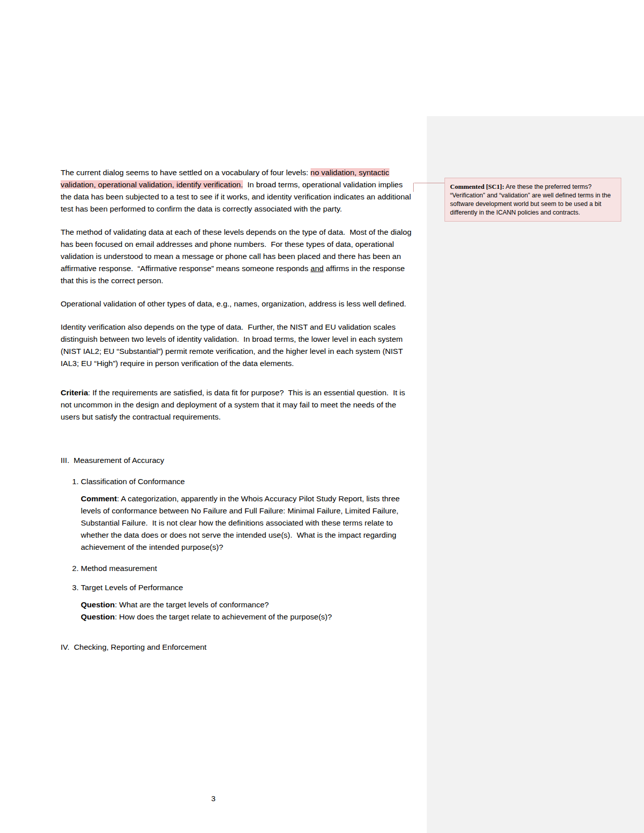Commented [SC1]: Are these the preferred terms? “Verification” and “validation” are well defined terms in the software development world but seem to be used a bit differently in the ICANN policies and contracts.
The current dialog seems to have settled on a vocabulary of four levels: no validation, syntactic validation, operational validation, identify verification. In broad terms, operational validation implies the data has been subjected to a test to see if it works, and identity verification indicates an additional test has been performed to confirm the data is correctly associated with the party.
The method of validating data at each of these levels depends on the type of data. Most of the dialog has been focused on email addresses and phone numbers. For these types of data, operational validation is understood to mean a message or phone call has been placed and there has been an affirmative response. “Affirmative response” means someone responds and affirms in the response that this is the correct person.
Operational validation of other types of data, e.g., names, organization, address is less well defined.
Identity verification also depends on the type of data. Further, the NIST and EU validation scales distinguish between two levels of identity validation. In broad terms, the lower level in each system (NIST IAL2; EU “Substantial”) permit remote verification, and the higher level in each system (NIST IAL3; EU “High”) require in person verification of the data elements.
Criteria: If the requirements are satisfied, is data fit for purpose? This is an essential question. It is not uncommon in the design and deployment of a system that it may fail to meet the needs of the users but satisfy the contractual requirements.
III. Measurement of Accuracy
Classification of Conformance
Comment: A categorization, apparently in the Whois Accuracy Pilot Study Report, lists three levels of conformance between No Failure and Full Failure: Minimal Failure, Limited Failure, Substantial Failure. It is not clear how the definitions associated with these terms relate to whether the data does or does not serve the intended use(s). What is the impact regarding achievement of the intended purpose(s)?
Method measurement
Target Levels of Performance
Question: What are the target levels of conformance?
Question: How does the target relate to achievement of the purpose(s)?
IV. Checking, Reporting and Enforcement
3